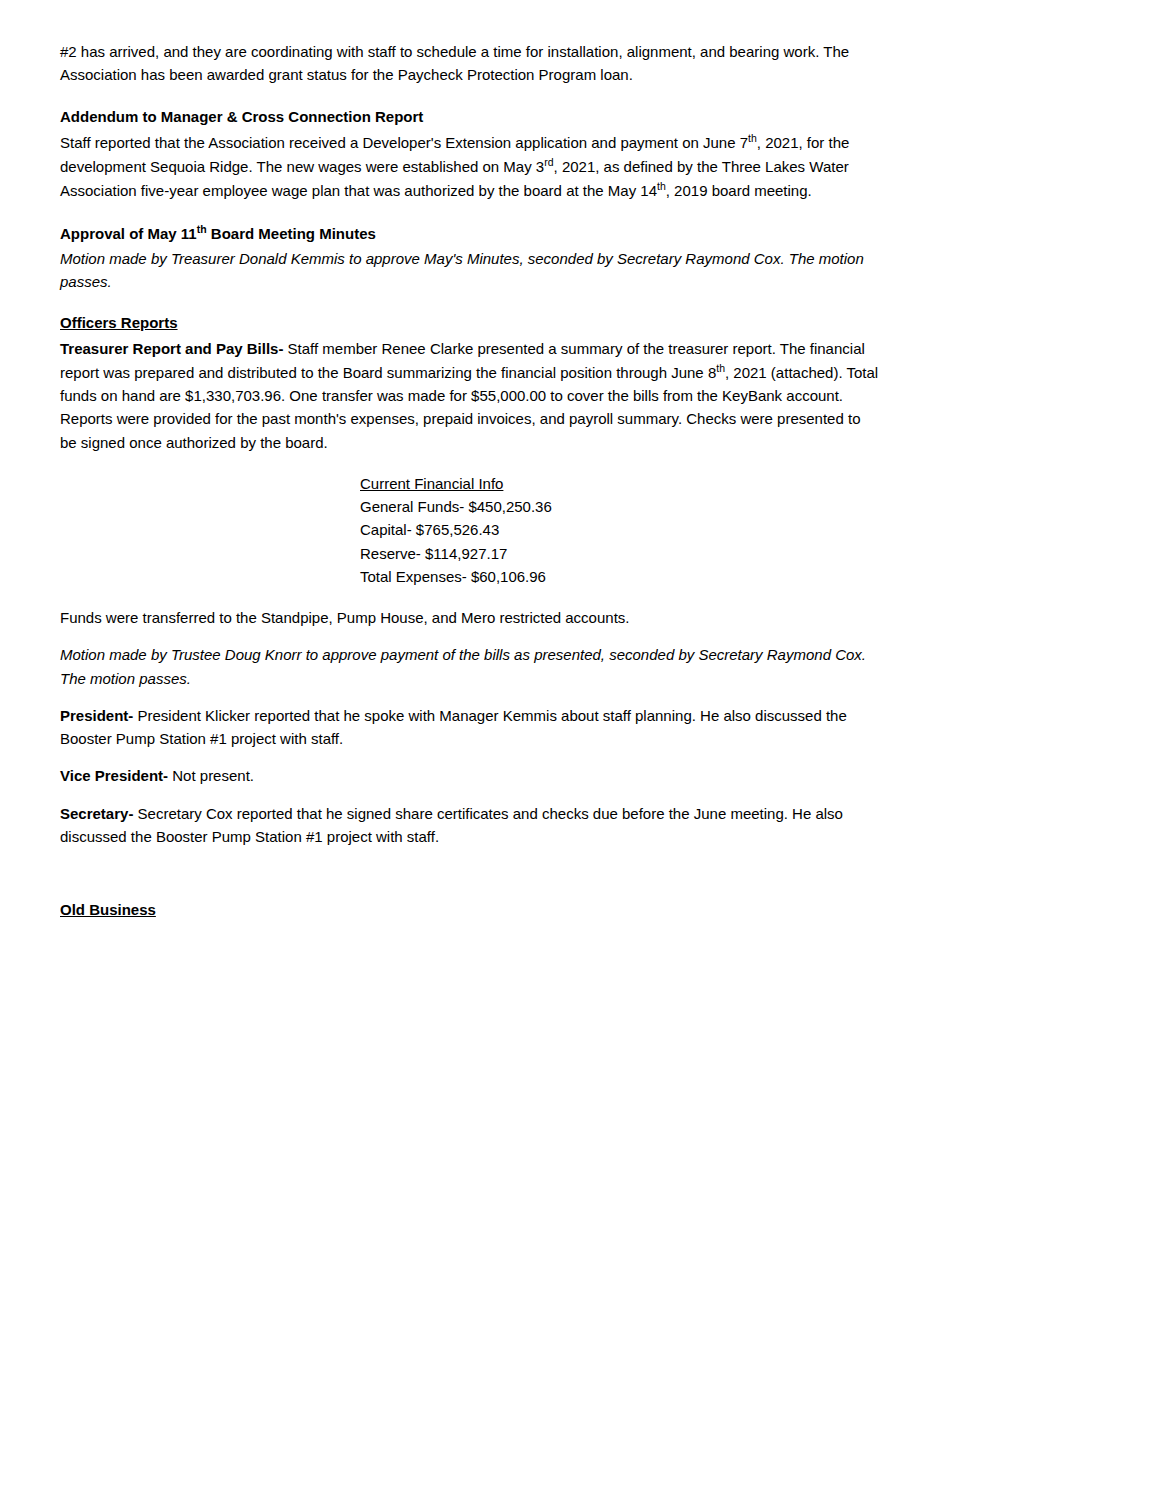#2 has arrived, and they are coordinating with staff to schedule a time for installation, alignment, and bearing work. The Association has been awarded grant status for the Paycheck Protection Program loan.
Addendum to Manager & Cross Connection Report
Staff reported that the Association received a Developer's Extension application and payment on June 7th, 2021, for the development Sequoia Ridge. The new wages were established on May 3rd, 2021, as defined by the Three Lakes Water Association five-year employee wage plan that was authorized by the board at the May 14th, 2019 board meeting.
Approval of May 11th Board Meeting Minutes
Motion made by Treasurer Donald Kemmis to approve May's Minutes, seconded by Secretary Raymond Cox. The motion passes.
Officers Reports
Treasurer Report and Pay Bills- Staff member Renee Clarke presented a summary of the treasurer report. The financial report was prepared and distributed to the Board summarizing the financial position through June 8th, 2021 (attached). Total funds on hand are $1,330,703.96. One transfer was made for $55,000.00 to cover the bills from the KeyBank account. Reports were provided for the past month's expenses, prepaid invoices, and payroll summary. Checks were presented to be signed once authorized by the board.
Current Financial Info
General Funds- $450,250.36
Capital- $765,526.43
Reserve- $114,927.17
Total Expenses- $60,106.96
Funds were transferred to the Standpipe, Pump House, and Mero restricted accounts.
Motion made by Trustee Doug Knorr to approve payment of the bills as presented, seconded by Secretary Raymond Cox. The motion passes.
President- President Klicker reported that he spoke with Manager Kemmis about staff planning. He also discussed the Booster Pump Station #1 project with staff.
Vice President- Not present.
Secretary- Secretary Cox reported that he signed share certificates and checks due before the June meeting. He also discussed the Booster Pump Station #1 project with staff.
Old Business